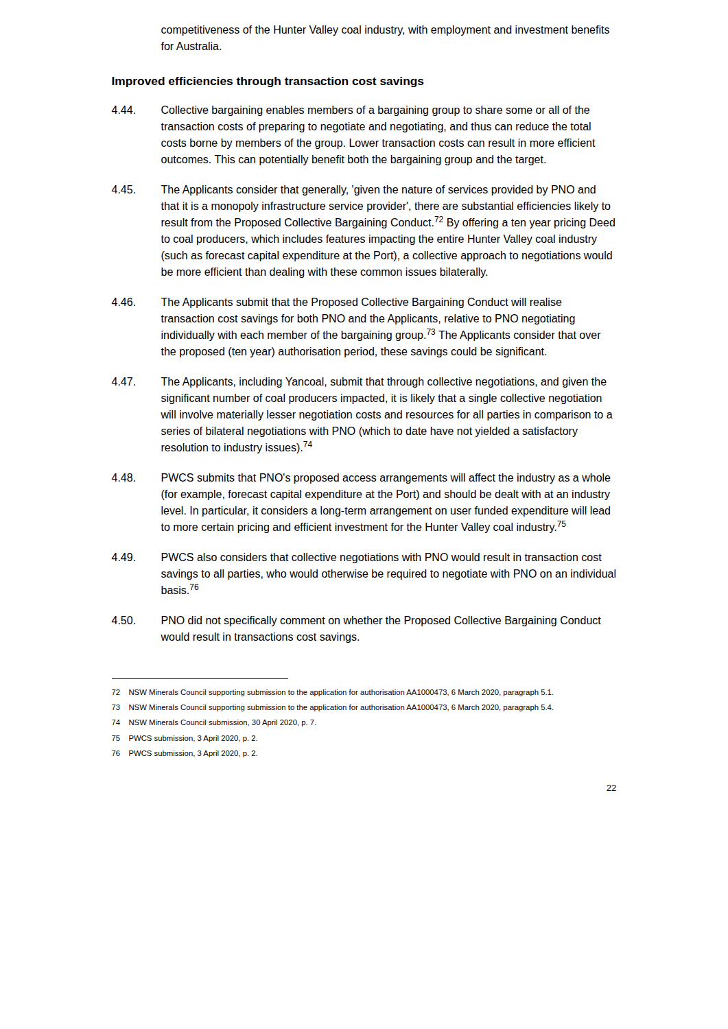competitiveness of the Hunter Valley coal industry, with employment and investment benefits for Australia.
Improved efficiencies through transaction cost savings
4.44. Collective bargaining enables members of a bargaining group to share some or all of the transaction costs of preparing to negotiate and negotiating, and thus can reduce the total costs borne by members of the group. Lower transaction costs can result in more efficient outcomes. This can potentially benefit both the bargaining group and the target.
4.45. The Applicants consider that generally, 'given the nature of services provided by PNO and that it is a monopoly infrastructure service provider', there are substantial efficiencies likely to result from the Proposed Collective Bargaining Conduct.72 By offering a ten year pricing Deed to coal producers, which includes features impacting the entire Hunter Valley coal industry (such as forecast capital expenditure at the Port), a collective approach to negotiations would be more efficient than dealing with these common issues bilaterally.
4.46. The Applicants submit that the Proposed Collective Bargaining Conduct will realise transaction cost savings for both PNO and the Applicants, relative to PNO negotiating individually with each member of the bargaining group.73 The Applicants consider that over the proposed (ten year) authorisation period, these savings could be significant.
4.47. The Applicants, including Yancoal, submit that through collective negotiations, and given the significant number of coal producers impacted, it is likely that a single collective negotiation will involve materially lesser negotiation costs and resources for all parties in comparison to a series of bilateral negotiations with PNO (which to date have not yielded a satisfactory resolution to industry issues).74
4.48. PWCS submits that PNO's proposed access arrangements will affect the industry as a whole (for example, forecast capital expenditure at the Port) and should be dealt with at an industry level. In particular, it considers a long-term arrangement on user funded expenditure will lead to more certain pricing and efficient investment for the Hunter Valley coal industry.75
4.49. PWCS also considers that collective negotiations with PNO would result in transaction cost savings to all parties, who would otherwise be required to negotiate with PNO on an individual basis.76
4.50. PNO did not specifically comment on whether the Proposed Collective Bargaining Conduct would result in transactions cost savings.
72 NSW Minerals Council supporting submission to the application for authorisation AA1000473, 6 March 2020, paragraph 5.1.
73 NSW Minerals Council supporting submission to the application for authorisation AA1000473, 6 March 2020, paragraph 5.4.
74 NSW Minerals Council submission, 30 April 2020, p. 7.
75 PWCS submission, 3 April 2020, p. 2.
76 PWCS submission, 3 April 2020, p. 2.
22